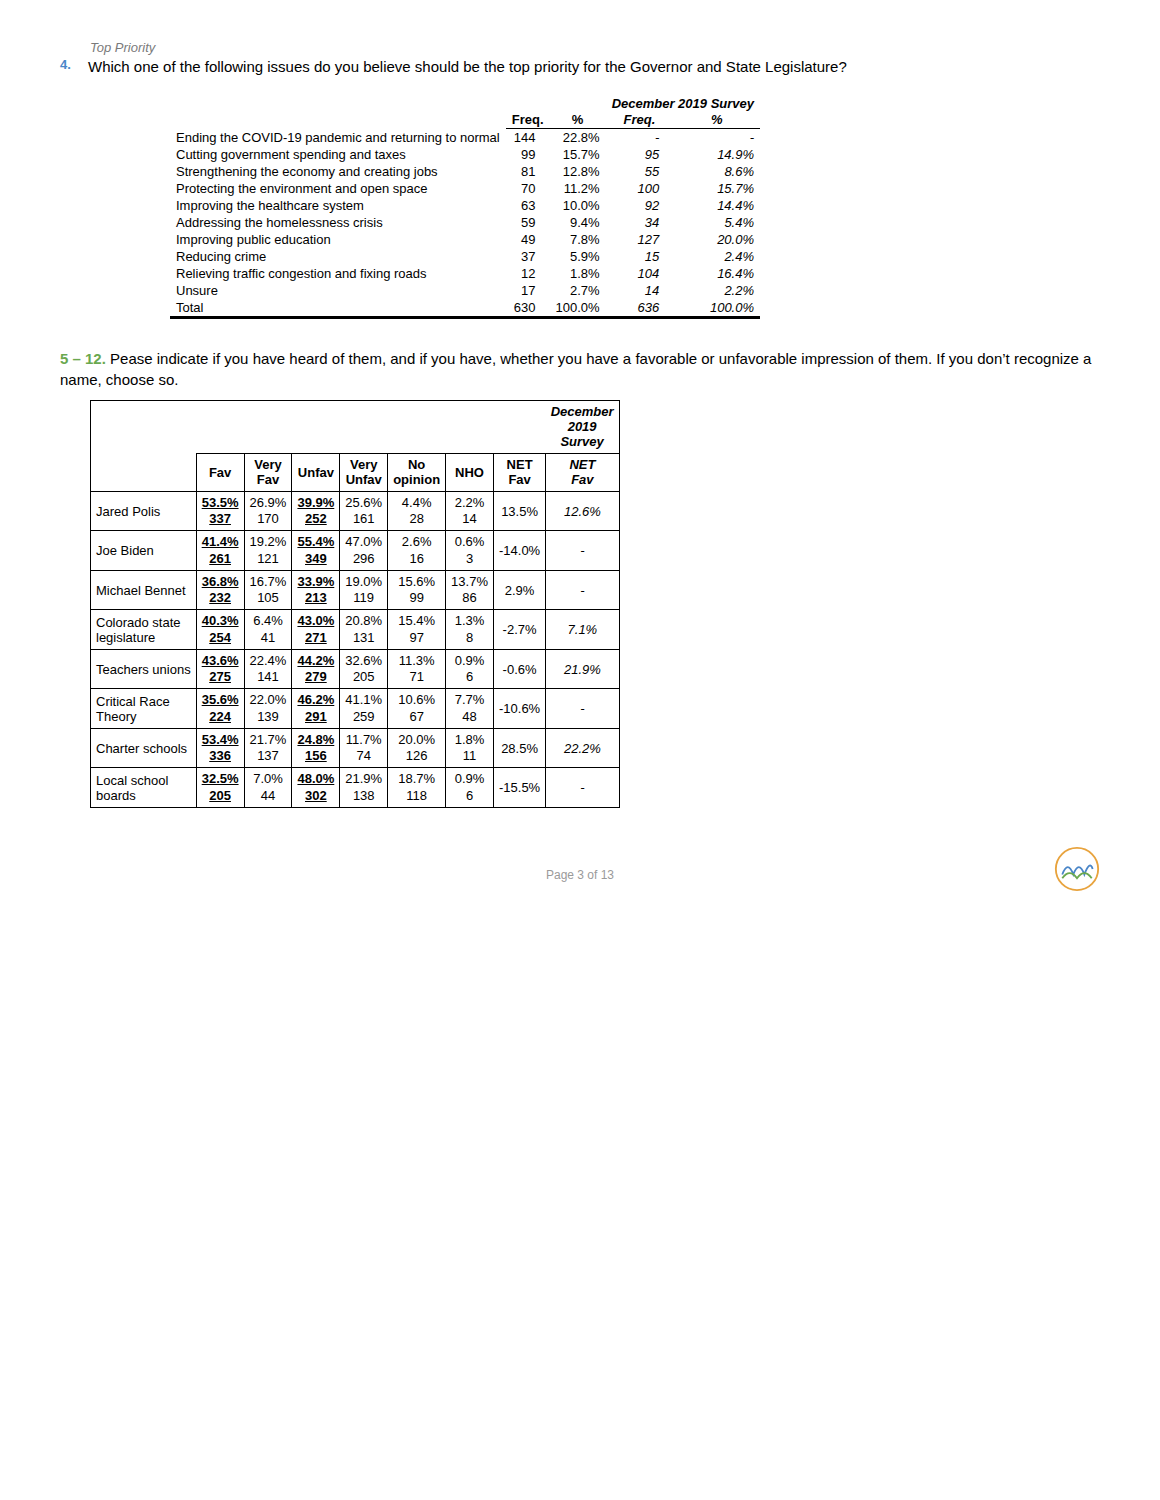Top Priority
4.
Which one of the following issues do you believe should be the top priority for the Governor and State Legislature?
| | | | December 2019 Survey |
| | Freq. | % | Freq. | % |
| Ending the COVID-19 pandemic and returning to normal | 144 | 22.8% | - | - |
| Cutting government spending and taxes | 99 | 15.7% | 95 | 14.9% |
| Strengthening the economy and creating jobs | 81 | 12.8% | 55 | 8.6% |
| Protecting the environment and open space | 70 | 11.2% | 100 | 15.7% |
| Improving the healthcare system | 63 | 10.0% | 92 | 14.4% |
| Addressing the homelessness crisis | 59 | 9.4% | 34 | 5.4% |
| Improving public education | 49 | 7.8% | 127 | 20.0% |
| Reducing crime | 37 | 5.9% | 15 | 2.4% |
| Relieving traffic congestion and fixing roads | 12 | 1.8% | 104 | 16.4% |
| Unsure | 17 | 2.7% | 14 | 2.2% |
| Total | 630 | 100.0% | 636 | 100.0% |
5 – 12. Pease indicate if you have heard of them, and if you have, whether you have a favorable or unfavorable impression of them. If you don’t recognize a name, choose so.
| | | | | | | | | December 2019 Survey |
| | Fav | Very Fav | Unfav | Very Unfav | No opinion | NHO | NET Fav | NET Fav |
| Jared Polis | 53.5% 337 | 26.9% 170 | 39.9% 252 | 25.6% 161 | 4.4% 28 | 2.2% 14 | 13.5% | 12.6% |
| Joe Biden | 41.4% 261 | 19.2% 121 | 55.4% 349 | 47.0% 296 | 2.6% 16 | 0.6% 3 | -14.0% | - |
| Michael Bennet | 36.8% 232 | 16.7% 105 | 33.9% 213 | 19.0% 119 | 15.6% 99 | 13.7% 86 | 2.9% | - |
| Colorado state legislature | 40.3% 254 | 6.4% 41 | 43.0% 271 | 20.8% 131 | 15.4% 97 | 1.3% 8 | -2.7% | 7.1% |
| Teachers unions | 43.6% 275 | 22.4% 141 | 44.2% 279 | 32.6% 205 | 11.3% 71 | 0.9% 6 | -0.6% | 21.9% |
| Critical Race Theory | 35.6% 224 | 22.0% 139 | 46.2% 291 | 41.1% 259 | 10.6% 67 | 7.7% 48 | -10.6% | - |
| Charter schools | 53.4% 336 | 21.7% 137 | 24.8% 156 | 11.7% 74 | 20.0% 126 | 1.8% 11 | 28.5% | 22.2% |
| Local school boards | 32.5% 205 | 7.0% 44 | 48.0% 302 | 21.9% 138 | 18.7% 118 | 0.9% 6 | -15.5% | - |
Page 3 of 13